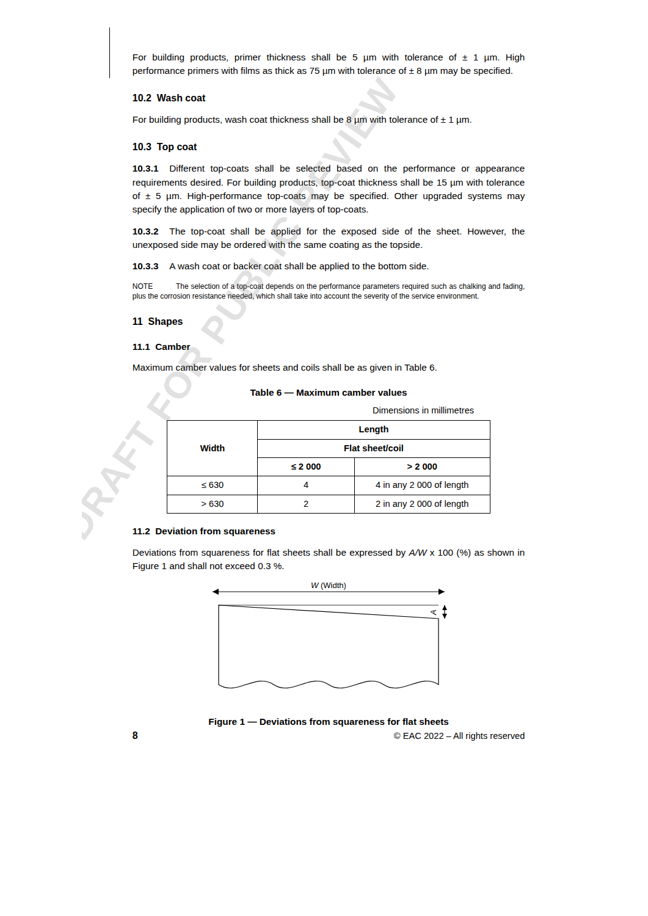DRAFT FOR PUBLIC REVIEW
For building products, primer thickness shall be 5 µm with tolerance of ± 1 µm. High performance primers with films as thick as 75 µm with tolerance of ± 8 µm may be specified.
10.2 Wash coat
For building products, wash coat thickness shall be 8 µm with tolerance of ± 1 µm.
10.3 Top coat
10.3.1 Different top-coats shall be selected based on the performance or appearance requirements desired. For building products, top-coat thickness shall be 15 µm with tolerance of ± 5 µm. High-performance top-coats may be specified. Other upgraded systems may specify the application of two or more layers of top-coats.
10.3.2 The top-coat shall be applied for the exposed side of the sheet. However, the unexposed side may be ordered with the same coating as the topside.
10.3.3 A wash coat or backer coat shall be applied to the bottom side.
NOTEThe selection of a top-coat depends on the performance parameters required such as chalking and fading, plus the corrosion resistance needed, which shall take into account the severity of the service environment.
11 Shapes
11.1 Camber
Maximum camber values for sheets and coils shall be as given in Table 6.
Table 6 — Maximum camber values
Dimensions in millimetres
| Width | Length |
| Flat sheet/coil |
| ≤ 2 000 | > 2 000 |
| ≤ 630 | 4 | 4 in any 2 000 of length |
| > 630 | 2 | 2 in any 2 000 of length |
11.2 Deviation from squareness
Deviations from squareness for flat sheets shall be expressed by A/W x 100 (%) as shown in Figure 1 and shall not exceed 0.3 %.
W (Width) A
Figure 1 — Deviations from squareness for flat sheets
8 © EAC 2022 – All rights reserved